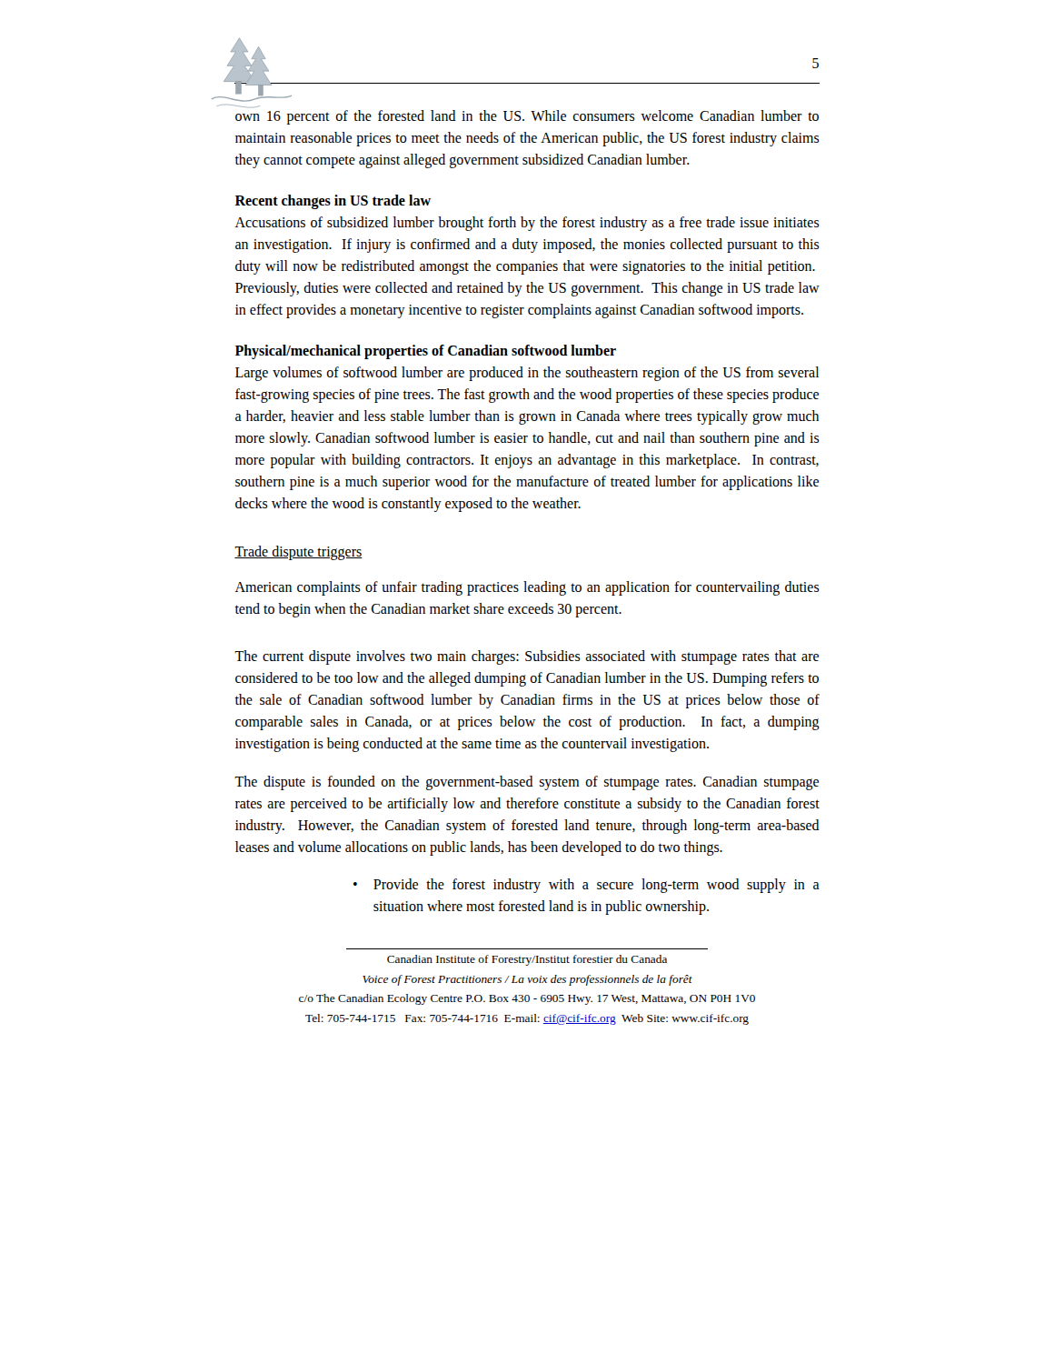5
own 16 percent of the forested land in the US. While consumers welcome Canadian lumber to maintain reasonable prices to meet the needs of the American public, the US forest industry claims they cannot compete against alleged government subsidized Canadian lumber.
Recent changes in US trade law
Accusations of subsidized lumber brought forth by the forest industry as a free trade issue initiates an investigation. If injury is confirmed and a duty imposed, the monies collected pursuant to this duty will now be redistributed amongst the companies that were signatories to the initial petition. Previously, duties were collected and retained by the US government. This change in US trade law in effect provides a monetary incentive to register complaints against Canadian softwood imports.
Physical/mechanical properties of Canadian softwood lumber
Large volumes of softwood lumber are produced in the southeastern region of the US from several fast-growing species of pine trees. The fast growth and the wood properties of these species produce a harder, heavier and less stable lumber than is grown in Canada where trees typically grow much more slowly. Canadian softwood lumber is easier to handle, cut and nail than southern pine and is more popular with building contractors. It enjoys an advantage in this marketplace. In contrast, southern pine is a much superior wood for the manufacture of treated lumber for applications like decks where the wood is constantly exposed to the weather.
Trade dispute triggers
American complaints of unfair trading practices leading to an application for countervailing duties tend to begin when the Canadian market share exceeds 30 percent.
The current dispute involves two main charges: Subsidies associated with stumpage rates that are considered to be too low and the alleged dumping of Canadian lumber in the US. Dumping refers to the sale of Canadian softwood lumber by Canadian firms in the US at prices below those of comparable sales in Canada, or at prices below the cost of production. In fact, a dumping investigation is being conducted at the same time as the countervail investigation.
The dispute is founded on the government-based system of stumpage rates. Canadian stumpage rates are perceived to be artificially low and therefore constitute a subsidy to the Canadian forest industry. However, the Canadian system of forested land tenure, through long-term area-based leases and volume allocations on public lands, has been developed to do two things.
•
Provide the forest industry with a secure long-term wood supply in a situation where most forested land is in public ownership.
Canadian Institute of Forestry/Institut forestier du Canada
Voice of Forest Practitioners / La voix des professionnels de la forêt
c/o The Canadian Ecology Centre P.O. Box 430 - 6905 Hwy. 17 West, Mattawa, ON P0H 1V0
Tel: 705-744-1715 Fax: 705-744-1716 E-mail: cif@cif-ifc.org Web Site: www.cif-ifc.org